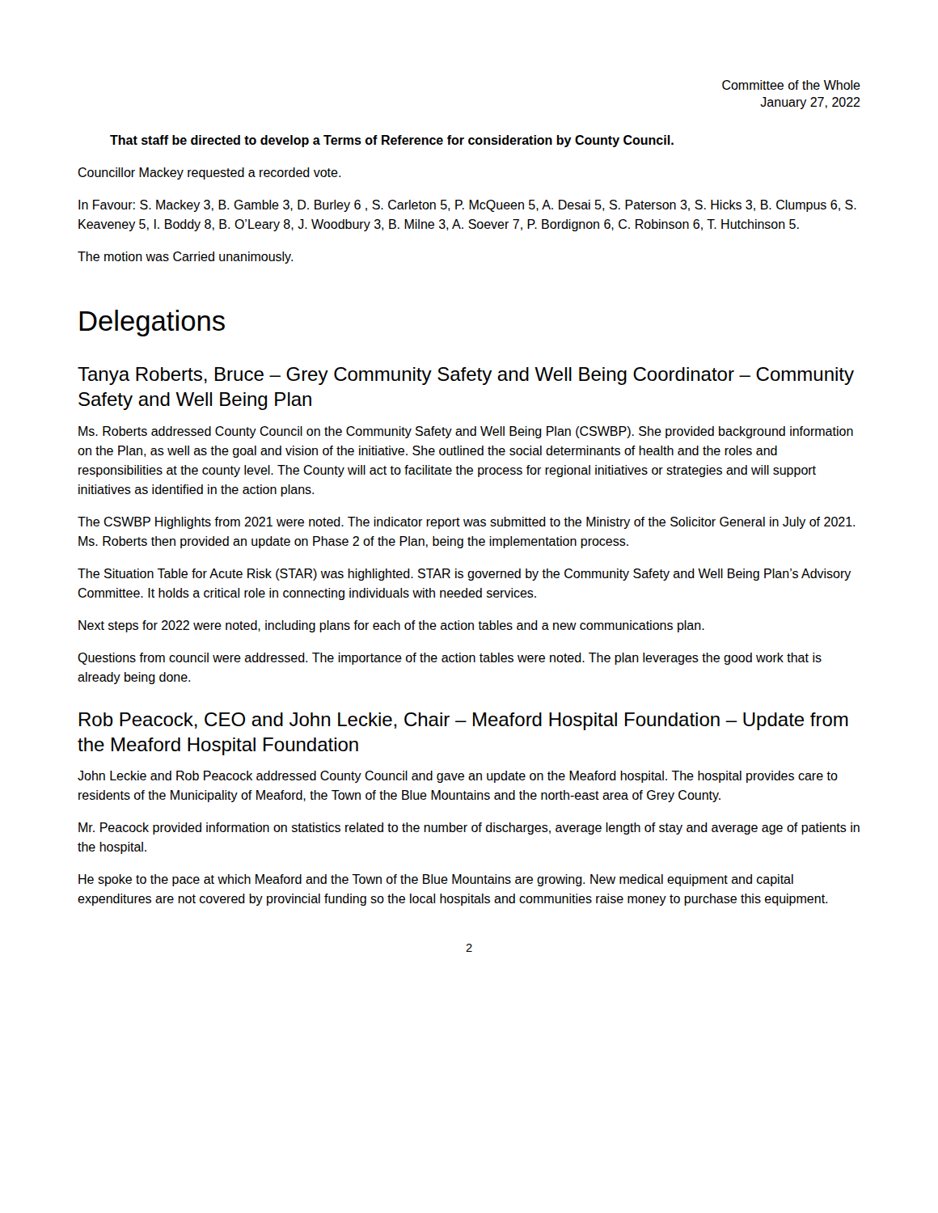Committee of the Whole
January 27, 2022
That staff be directed to develop a Terms of Reference for consideration by County Council.
Councillor Mackey requested a recorded vote.
In Favour: S. Mackey 3, B. Gamble 3, D. Burley 6 , S. Carleton 5, P. McQueen 5, A. Desai 5, S. Paterson 3, S. Hicks 3, B. Clumpus 6, S. Keaveney 5, I. Boddy 8, B. O’Leary 8, J. Woodbury 3, B. Milne 3, A. Soever 7, P. Bordignon 6, C. Robinson 6, T. Hutchinson 5.
The motion was Carried unanimously.
Delegations
Tanya Roberts, Bruce – Grey Community Safety and Well Being Coordinator – Community Safety and Well Being Plan
Ms. Roberts addressed County Council on the Community Safety and Well Being Plan (CSWBP). She provided background information on the Plan, as well as the goal and vision of the initiative. She outlined the social determinants of health and the roles and responsibilities at the county level. The County will act to facilitate the process for regional initiatives or strategies and will support initiatives as identified in the action plans.
The CSWBP Highlights from 2021 were noted. The indicator report was submitted to the Ministry of the Solicitor General in July of 2021. Ms. Roberts then provided an update on Phase 2 of the Plan, being the implementation process.
The Situation Table for Acute Risk (STAR) was highlighted. STAR is governed by the Community Safety and Well Being Plan’s Advisory Committee. It holds a critical role in connecting individuals with needed services.
Next steps for 2022 were noted, including plans for each of the action tables and a new communications plan.
Questions from council were addressed. The importance of the action tables were noted. The plan leverages the good work that is already being done.
Rob Peacock, CEO and John Leckie, Chair – Meaford Hospital Foundation – Update from the Meaford Hospital Foundation
John Leckie and Rob Peacock addressed County Council and gave an update on the Meaford hospital. The hospital provides care to residents of the Municipality of Meaford, the Town of the Blue Mountains and the north-east area of Grey County.
Mr. Peacock provided information on statistics related to the number of discharges, average length of stay and average age of patients in the hospital.
He spoke to the pace at which Meaford and the Town of the Blue Mountains are growing. New medical equipment and capital expenditures are not covered by provincial funding so the local hospitals and communities raise money to purchase this equipment.
2